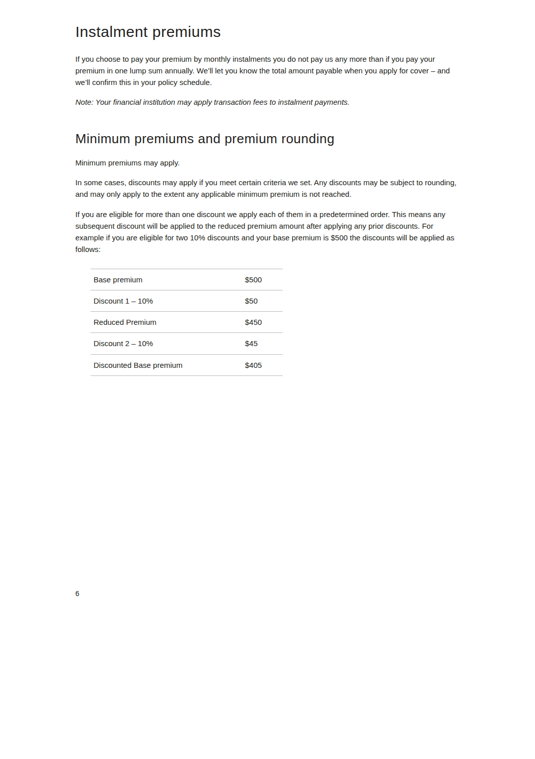Instalment premiums
If you choose to pay your premium by monthly instalments you do not pay us any more than if you pay your premium in one lump sum annually. We’ll let you know the total amount payable when you apply for cover – and we’ll confirm this in your policy schedule.
Note: Your financial institution may apply transaction fees to instalment payments.
Minimum premiums and premium rounding
Minimum premiums may apply.
In some cases, discounts may apply if you meet certain criteria we set. Any discounts may be subject to rounding, and may only apply to the extent any applicable minimum premium is not reached.
If you are eligible for more than one discount we apply each of them in a predetermined order. This means any subsequent discount will be applied to the reduced premium amount after applying any prior discounts. For example if you are eligible for two 10% discounts and your base premium is $500 the discounts will be applied as follows:
| Base premium | $500 |
| Discount 1 – 10% | $50 |
| Reduced Premium | $450 |
| Discount 2 – 10% | $45 |
| Discounted Base premium | $405 |
6